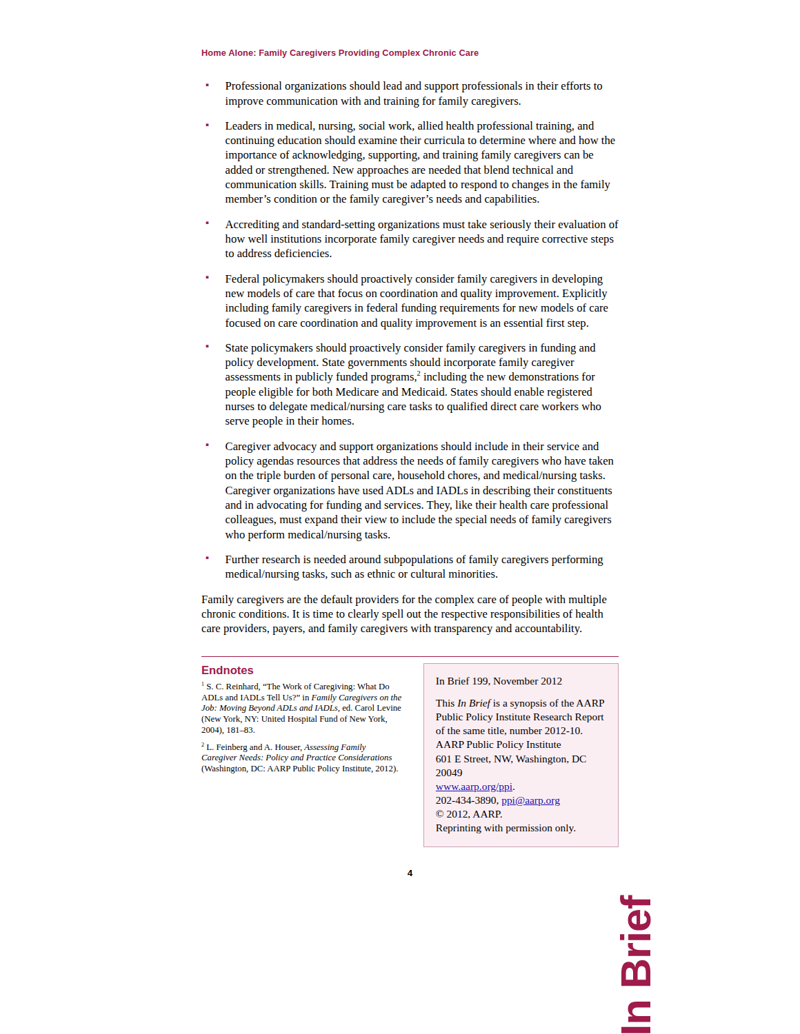Home Alone: Family Caregivers Providing Complex Chronic Care
Professional organizations should lead and support professionals in their efforts to improve communication with and training for family caregivers.
Leaders in medical, nursing, social work, allied health professional training, and continuing education should examine their curricula to determine where and how the importance of acknowledging, supporting, and training family caregivers can be added or strengthened. New approaches are needed that blend technical and communication skills. Training must be adapted to respond to changes in the family member’s condition or the family caregiver’s needs and capabilities.
Accrediting and standard-setting organizations must take seriously their evaluation of how well institutions incorporate family caregiver needs and require corrective steps to address deficiencies.
Federal policymakers should proactively consider family caregivers in developing new models of care that focus on coordination and quality improvement. Explicitly including family caregivers in federal funding requirements for new models of care focused on care coordination and quality improvement is an essential first step.
State policymakers should proactively consider family caregivers in funding and policy development. State governments should incorporate family caregiver assessments in publicly funded programs,2 including the new demonstrations for people eligible for both Medicare and Medicaid. States should enable registered nurses to delegate medical/nursing care tasks to qualified direct care workers who serve people in their homes.
Caregiver advocacy and support organizations should include in their service and policy agendas resources that address the needs of family caregivers who have taken on the triple burden of personal care, household chores, and medical/nursing tasks. Caregiver organizations have used ADLs and IADLs in describing their constituents and in advocating for funding and services. They, like their health care professional colleagues, must expand their view to include the special needs of family caregivers who perform medical/nursing tasks.
Further research is needed around subpopulations of family caregivers performing medical/nursing tasks, such as ethnic or cultural minorities.
Family caregivers are the default providers for the complex care of people with multiple chronic conditions. It is time to clearly spell out the respective responsibilities of health care providers, payers, and family caregivers with transparency and accountability.
Endnotes
1 S. C. Reinhard, “The Work of Caregiving: What Do ADLs and IADLs Tell Us?” in Family Caregivers on the Job: Moving Beyond ADLs and IADLs, ed. Carol Levine (New York, NY: United Hospital Fund of New York, 2004), 181–83.
2 L. Feinberg and A. Houser, Assessing Family Caregiver Needs: Policy and Practice Considerations (Washington, DC: AARP Public Policy Institute, 2012).
In Brief 199, November 2012
This In Brief is a synopsis of the AARP Public Policy Institute Research Report of the same title, number 2012-10.
AARP Public Policy Institute
601 E Street, NW, Washington, DC 20049
www.aarp.org/ppi.
202-434-3890, ppi@aarp.org
© 2012, AARP.
Reprinting with permission only.
4
In Brief